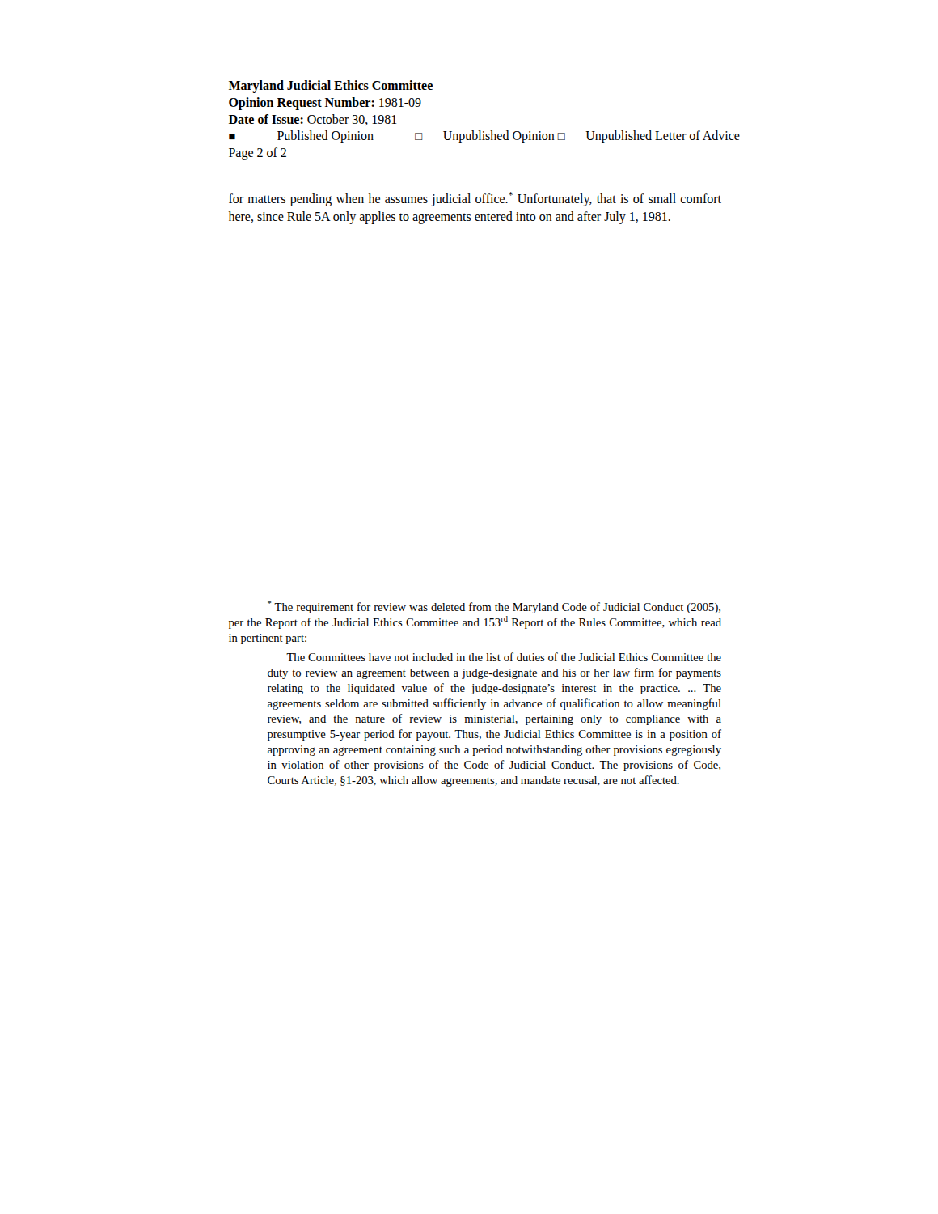Maryland Judicial Ethics Committee
Opinion Request Number: 1981-09
Date of Issue: October 30, 1981
■ Published Opinion □ Unpublished Opinion □ Unpublished Letter of Advice
Page 2 of 2
for matters pending when he assumes judicial office.* Unfortunately, that is of small comfort here, since Rule 5A only applies to agreements entered into on and after July 1, 1981.
* The requirement for review was deleted from the Maryland Code of Judicial Conduct (2005), per the Report of the Judicial Ethics Committee and 153rd Report of the Rules Committee, which read in pertinent part:
The Committees have not included in the list of duties of the Judicial Ethics Committee the duty to review an agreement between a judge-designate and his or her law firm for payments relating to the liquidated value of the judge-designate’s interest in the practice. ... The agreements seldom are submitted sufficiently in advance of qualification to allow meaningful review, and the nature of review is ministerial, pertaining only to compliance with a presumptive 5-year period for payout. Thus, the Judicial Ethics Committee is in a position of approving an agreement containing such a period notwithstanding other provisions egregiously in violation of other provisions of the Code of Judicial Conduct. The provisions of Code, Courts Article, §1-203, which allow agreements, and mandate recusal, are not affected.